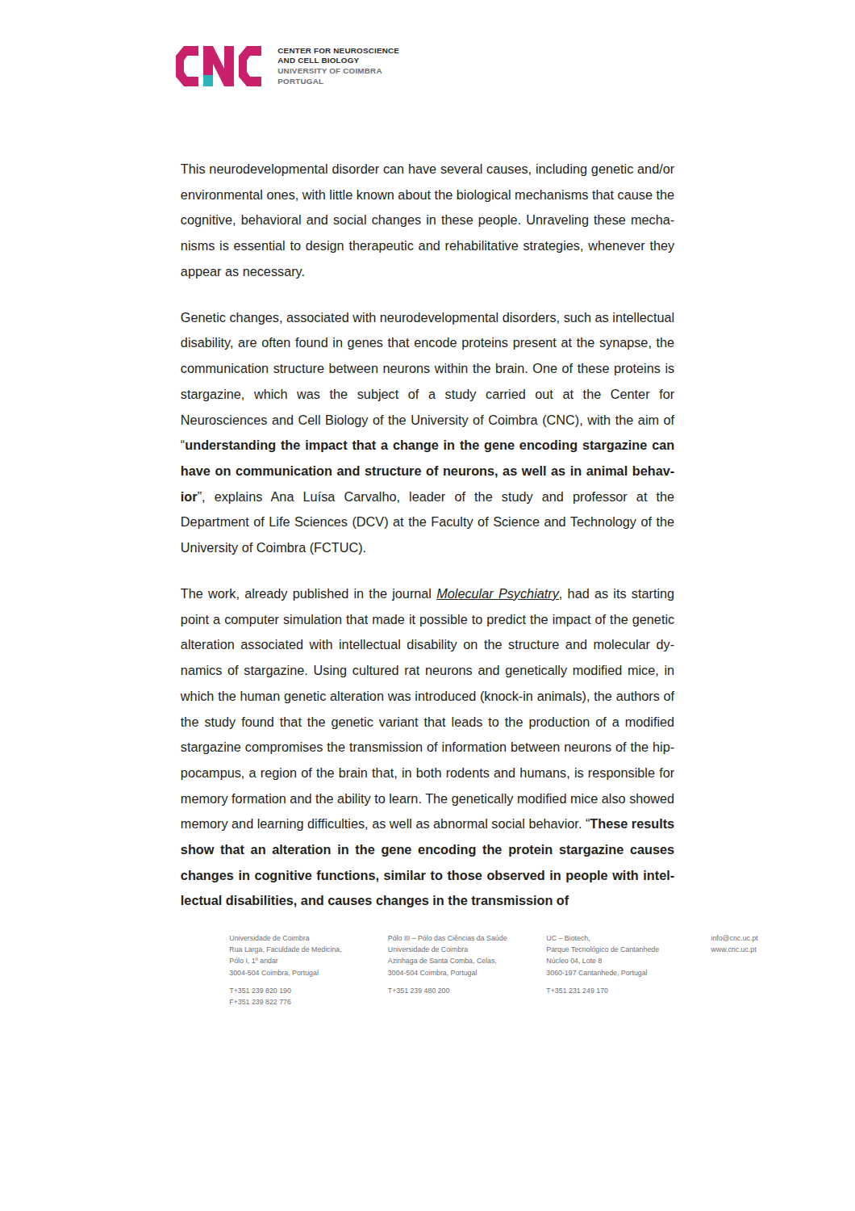Center for Neuroscience
and Cell Biology
University of Coimbra
Portugal
This neurodevelopmental disorder can have several causes, including genetic and/or environmental ones, with little known about the biological mechanisms that cause the cognitive, behavioral and social changes in these people. Unraveling these mechanisms is essential to design therapeutic and rehabilitative strategies, whenever they appear as necessary.
Genetic changes, associated with neurodevelopmental disorders, such as intellectual disability, are often found in genes that encode proteins present at the synapse, the communication structure between neurons within the brain. One of these proteins is stargazine, which was the subject of a study carried out at the Center for Neurosciences and Cell Biology of the University of Coimbra (CNC), with the aim of “understanding the impact that a change in the gene encoding stargazine can have on communication and structure of neurons, as well as in animal behavior”, explains Ana Luísa Carvalho, leader of the study and professor at the Department of Life Sciences (DCV) at the Faculty of Science and Technology of the University of Coimbra (FCTUC).
The work, already published in the journal Molecular Psychiatry, had as its starting point a computer simulation that made it possible to predict the impact of the genetic alteration associated with intellectual disability on the structure and molecular dynamics of stargazine. Using cultured rat neurons and genetically modified mice, in which the human genetic alteration was introduced (knock-in animals), the authors of the study found that the genetic variant that leads to the production of a modified stargazine compromises the transmission of information between neurons of the hippocampus, a region of the brain that, in both rodents and humans, is responsible for memory formation and the ability to learn. The genetically modified mice also showed memory and learning difficulties, as well as abnormal social behavior. “These results show that an alteration in the gene encoding the protein stargazine causes changes in cognitive functions, similar to those observed in people with intellectual disabilities, and causes changes in the transmission of
Universidade de Coimbra
Rua Larga, Faculdade de Medicina,
Pólo I, 1º andar
3004-504 Coimbra, Portugal T+351 239 820 190
F+351 239 822 776
Pólo III – Pólo das Ciências da Saúde
Universidade de Coimbra
Azinhaga de Santa Comba, Celas,
3004-504 Coimbra, Portugal T+351 239 480 200
UC – Biotech,
Parque Tecnológico de Cantanhede
Núcleo 04, Lote 8
3060-197 Cantanhede, Portugal T+351 231 249 170
info@cnc.uc.pt
www.cnc.uc.pt